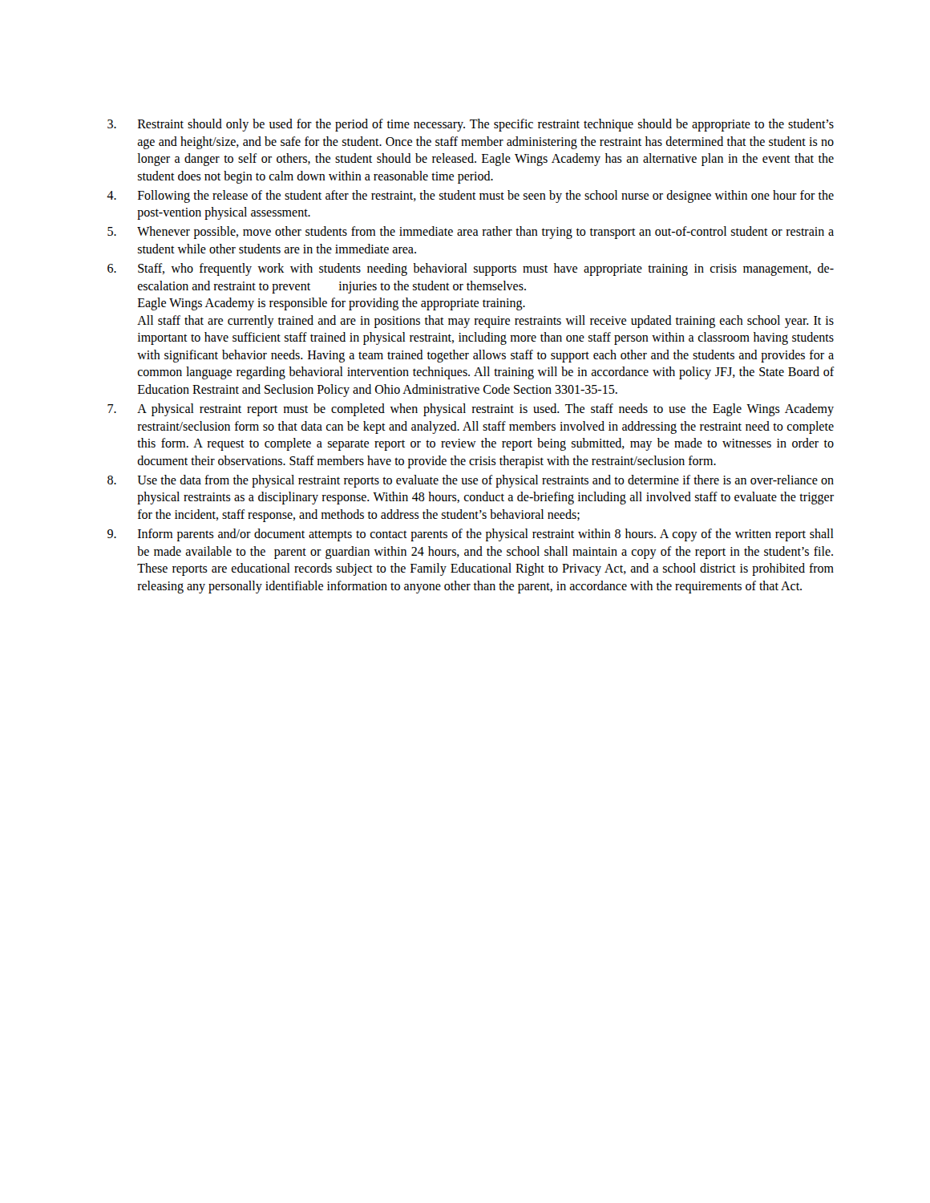3.
Restraint should only be used for the period of time necessary. The specific restraint technique should be appropriate to the student’s age and height/size, and be safe for the student. Once the staff member administering the restraint has determined that the student is no longer a danger to self or others, the student should be released. Eagle Wings Academy has an alternative plan in the event that the student does not begin to calm down within a reasonable time period.
4.
Following the release of the student after the restraint, the student must be seen by the school nurse or designee within one hour for the post-vention physical assessment.
5.
Whenever possible, move other students from the immediate area rather than trying to transport an out-of-control student or restrain a student while other students are in the immediate area.
6.
Staff, who frequently work with students needing behavioral supports must have appropriate training in crisis management, de-escalation and restraint to prevent injuries to the student or themselves.
Eagle Wings Academy is responsible for providing the appropriate training.
All staff that are currently trained and are in positions that may require restraints will receive updated training each school year. It is important to have sufficient staff trained in physical restraint, including more than one staff person within a classroom having students with significant behavior needs. Having a team trained together allows staff to support each other and the students and provides for a common language regarding behavioral intervention techniques. All training will be in accordance with policy JFJ, the State Board of Education Restraint and Seclusion Policy and Ohio Administrative Code Section 3301-35-15.
7.
A physical restraint report must be completed when physical restraint is used. The staff needs to use the Eagle Wings Academy restraint/seclusion form so that data can be kept and analyzed. All staff members involved in addressing the restraint need to complete this form. A request to complete a separate report or to review the report being submitted, may be made to witnesses in order to document their observations. Staff members have to provide the crisis therapist with the restraint/seclusion form.
8.
Use the data from the physical restraint reports to evaluate the use of physical restraints and to determine if there is an over-reliance on physical restraints as a disciplinary response. Within 48 hours, conduct a de-briefing including all involved staff to evaluate the trigger for the incident, staff response, and methods to address the student’s behavioral needs;
9.
Inform parents and/or document attempts to contact parents of the physical restraint within 8 hours. A copy of the written report shall be made available to the parent or guardian within 24 hours, and the school shall maintain a copy of the report in the student’s file. These reports are educational records subject to the Family Educational Right to Privacy Act, and a school district is prohibited from releasing any personally identifiable information to anyone other than the parent, in accordance with the requirements of that Act.